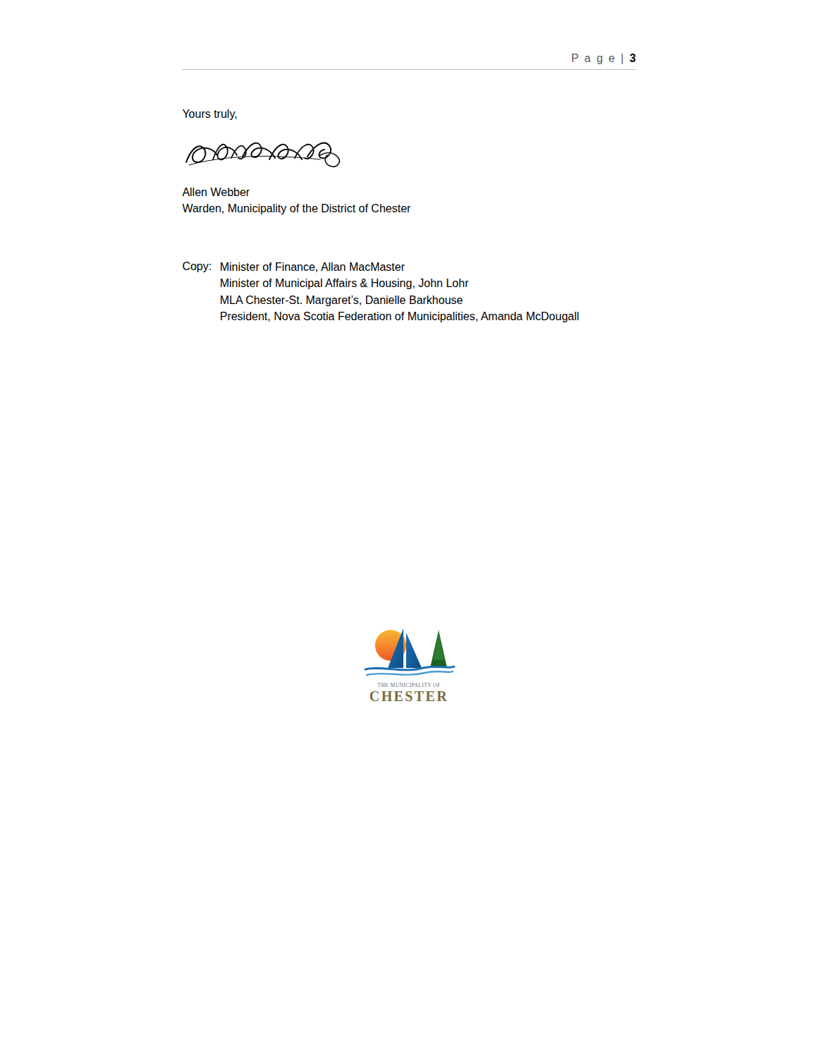P a g e | 3
Yours truly,
Allen Webber
Warden, Municipality of the District of Chester
Copy:
Minister of Finance, Allan MacMaster
Minister of Municipal Affairs & Housing, John Lohr
MLA Chester-St. Margaret’s, Danielle Barkhouse
President, Nova Scotia Federation of Municipalities, Amanda McDougall
The Municipality of
CHESTER